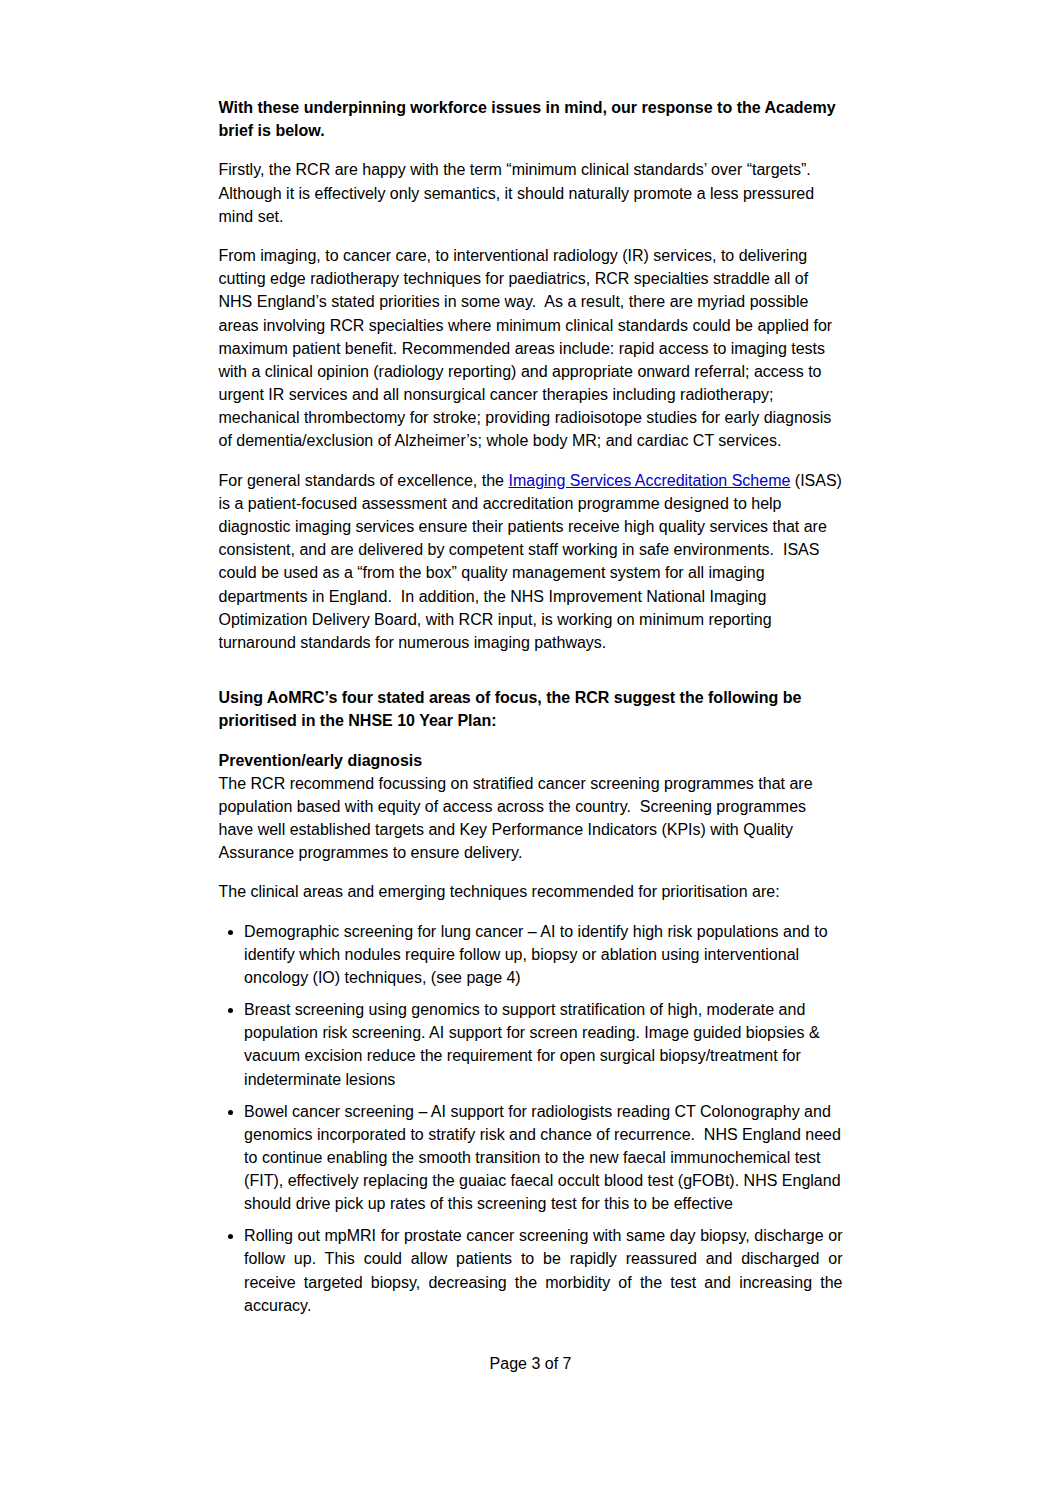With these underpinning workforce issues in mind, our response to the Academy brief is below.
Firstly, the RCR are happy with the term “minimum clinical standards’ over “targets”. Although it is effectively only semantics, it should naturally promote a less pressured mind set.
From imaging, to cancer care, to interventional radiology (IR) services, to delivering cutting edge radiotherapy techniques for paediatrics, RCR specialties straddle all of NHS England’s stated priorities in some way. As a result, there are myriad possible areas involving RCR specialties where minimum clinical standards could be applied for maximum patient benefit. Recommended areas include: rapid access to imaging tests with a clinical opinion (radiology reporting) and appropriate onward referral; access to urgent IR services and all nonsurgical cancer therapies including radiotherapy; mechanical thrombectomy for stroke; providing radioisotope studies for early diagnosis of dementia/exclusion of Alzheimer’s; whole body MR; and cardiac CT services.
For general standards of excellence, the Imaging Services Accreditation Scheme (ISAS) is a patient-focused assessment and accreditation programme designed to help diagnostic imaging services ensure their patients receive high quality services that are consistent, and are delivered by competent staff working in safe environments. ISAS could be used as a “from the box” quality management system for all imaging departments in England. In addition, the NHS Improvement National Imaging Optimization Delivery Board, with RCR input, is working on minimum reporting turnaround standards for numerous imaging pathways.
Using AoMRC’s four stated areas of focus, the RCR suggest the following be prioritised in the NHSE 10 Year Plan:
Prevention/early diagnosis
The RCR recommend focussing on stratified cancer screening programmes that are population based with equity of access across the country. Screening programmes have well established targets and Key Performance Indicators (KPIs) with Quality Assurance programmes to ensure delivery.
The clinical areas and emerging techniques recommended for prioritisation are:
Demographic screening for lung cancer – AI to identify high risk populations and to identify which nodules require follow up, biopsy or ablation using interventional oncology (IO) techniques, (see page 4)
Breast screening using genomics to support stratification of high, moderate and population risk screening. AI support for screen reading. Image guided biopsies & vacuum excision reduce the requirement for open surgical biopsy/treatment for indeterminate lesions
Bowel cancer screening – AI support for radiologists reading CT Colonography and genomics incorporated to stratify risk and chance of recurrence. NHS England need to continue enabling the smooth transition to the new faecal immunochemical test (FIT), effectively replacing the guaiac faecal occult blood test (gFOBt). NHS England should drive pick up rates of this screening test for this to be effective
Rolling out mpMRI for prostate cancer screening with same day biopsy, discharge or follow up. This could allow patients to be rapidly reassured and discharged or receive targeted biopsy, decreasing the morbidity of the test and increasing the accuracy.
Page 3 of 7